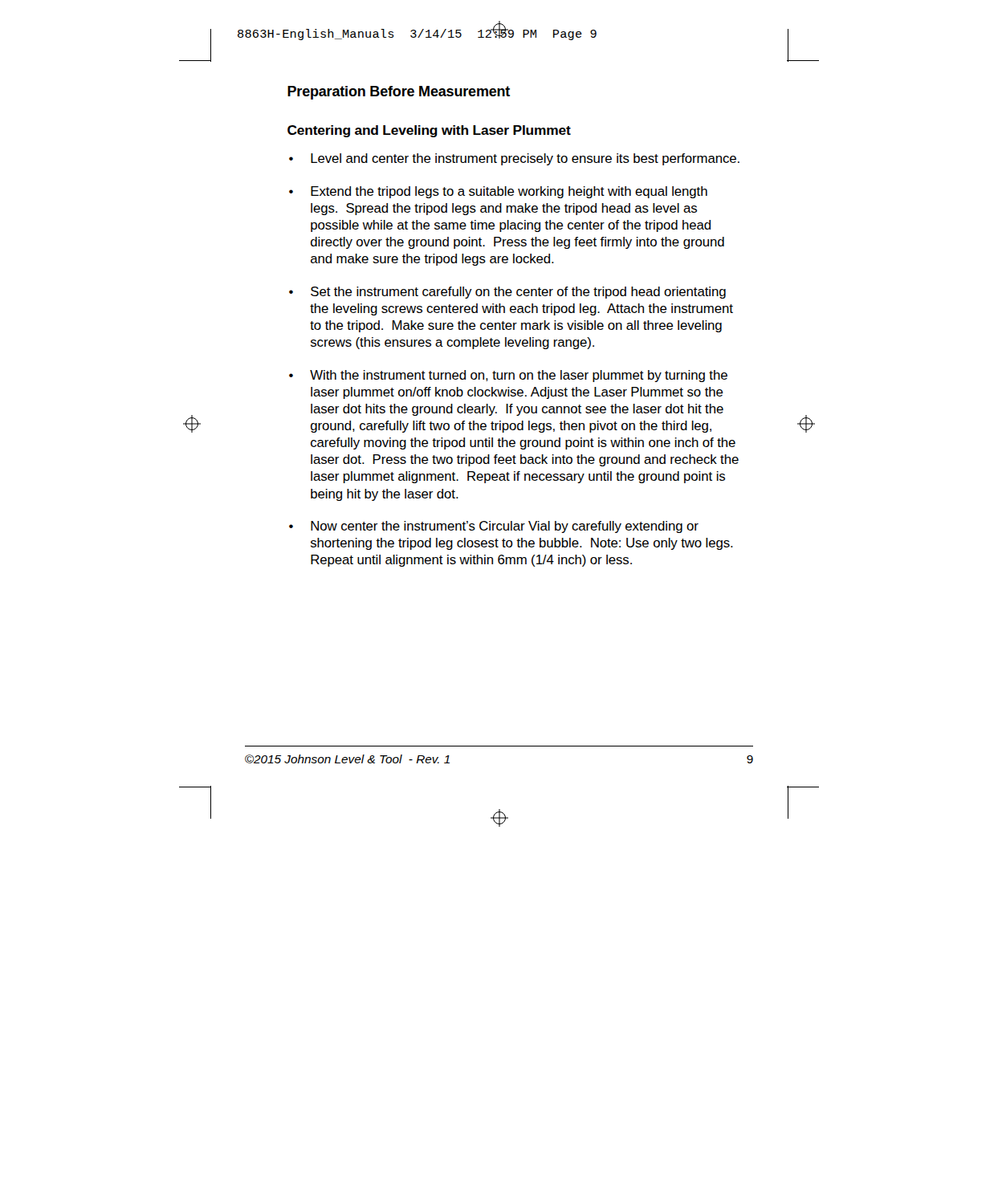8863H-English_Manuals 3/14/15 12:59 PM Page 9
Preparation Before Measurement
Centering and Leveling with Laser Plummet
Level and center the instrument precisely to ensure its best performance.
Extend the tripod legs to a suitable working height with equal length legs. Spread the tripod legs and make the tripod head as level as possible while at the same time placing the center of the tripod head directly over the ground point. Press the leg feet firmly into the ground and make sure the tripod legs are locked.
Set the instrument carefully on the center of the tripod head orientating the leveling screws centered with each tripod leg. Attach the instrument to the tripod. Make sure the center mark is visible on all three leveling screws (this ensures a complete leveling range).
With the instrument turned on, turn on the laser plummet by turning the laser plummet on/off knob clockwise. Adjust the Laser Plummet so the laser dot hits the ground clearly. If you cannot see the laser dot hit the ground, carefully lift two of the tripod legs, then pivot on the third leg, carefully moving the tripod until the ground point is within one inch of the laser dot. Press the two tripod feet back into the ground and recheck the laser plummet alignment. Repeat if necessary until the ground point is being hit by the laser dot.
Now center the instrument’s Circular Vial by carefully extending or shortening the tripod leg closest to the bubble. Note: Use only two legs. Repeat until alignment is within 6mm (1/4 inch) or less.
©2015 Johnson Level & Tool - Rev. 1
9